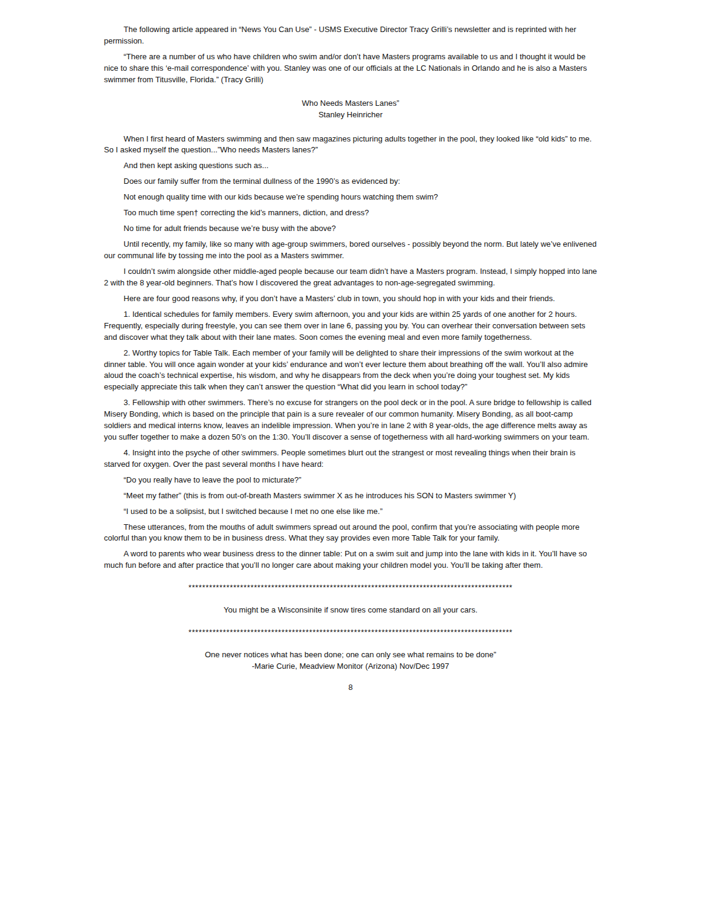The following article appeared in “News You Can Use” - USMS Executive Director Tracy Grilli’s newsletter and is reprinted with her permission.
“There are a number of us who have children who swim and/or don’t have Masters programs available to us and I thought it would be nice to share this ‘e-mail correspondence’ with you. Stanley was one of our officials at the LC Nationals in Orlando and he is also a Masters swimmer from Titusville, Florida.” (Tracy Grilli)
Who Needs Masters Lanes”
Stanley Heinricher
When I first heard of Masters swimming and then saw magazines picturing adults together in the pool, they looked like “old kids” to me. So I asked myself the question...”Who needs Masters lanes?”
And then kept asking questions such as...
Does our family suffer from the terminal dullness of the 1990’s as evidenced by:
Not enough quality time with our kids because we’re spending hours watching them swim?
Too much time spen† correcting the kid’s manners, diction, and dress?
No time for adult friends because we’re busy with the above?
Until recently, my family, like so many with age-group swimmers, bored ourselves - possibly beyond the norm. But lately we’ve enlivened our communal life by tossing me into the pool as a Masters swimmer.
I couldn’t swim alongside other middle-aged people because our team didn’t have a Masters program. Instead, I simply hopped into lane 2 with the 8 year-old beginners. That’s how I discovered the great advantages to non-age-segregated swimming.
Here are four good reasons why, if you don’t have a Masters’ club in town, you should hop in with your kids and their friends.
1. Identical schedules for family members. Every swim afternoon, you and your kids are within 25 yards of one another for 2 hours. Frequently, especially during freestyle, you can see them over in lane 6, passing you by. You can overhear their conversation between sets and discover what they talk about with their lane mates. Soon comes the evening meal and even more family togetherness.
2. Worthy topics for Table Talk. Each member of your family will be delighted to share their impressions of the swim workout at the dinner table. You will once again wonder at your kids’ endurance and won’t ever lecture them about breathing off the wall. You’ll also admire aloud the coach’s technical expertise, his wisdom, and why he disappears from the deck when you’re doing your toughest set. My kids especially appreciate this talk when they can’t answer the question “What did you learn in school today?”
3. Fellowship with other swimmers. There’s no excuse for strangers on the pool deck or in the pool. A sure bridge to fellowship is called Misery Bonding, which is based on the principle that pain is a sure revealer of our common humanity. Misery Bonding, as all boot-camp soldiers and medical interns know, leaves an indelible impression. When you’re in lane 2 with 8 year-olds, the age difference melts away as you suffer together to make a dozen 50’s on the 1:30. You’ll discover a sense of togetherness with all hard-working swimmers on your team.
4. Insight into the psyche of other swimmers. People sometimes blurt out the strangest or most revealing things when their brain is starved for oxygen. Over the past several months I have heard:
“Do you really have to leave the pool to micturate?”
“Meet my father” (this is from out-of-breath Masters swimmer X as he introduces his SON to Masters swimmer Y)
“I used to be a solipsist, but I switched because I met no one else like me.”
These utterances, from the mouths of adult swimmers spread out around the pool, confirm that you’re associating with people more colorful than you know them to be in business dress. What they say provides even more Table Talk for your family.
A word to parents who wear business dress to the dinner table: Put on a swim suit and jump into the lane with kids in it. You’ll have so much fun before and after practice that you’ll no longer care about making your children model you. You’ll be taking after them.
**********************************************************************************************
You might be a Wisconsinite if snow tires come standard on all your cars.
**********************************************************************************************
One never notices what has been done; one can only see what remains to be done”
-Marie Curie, Meadview Monitor (Arizona) Nov/Dec 1997
8